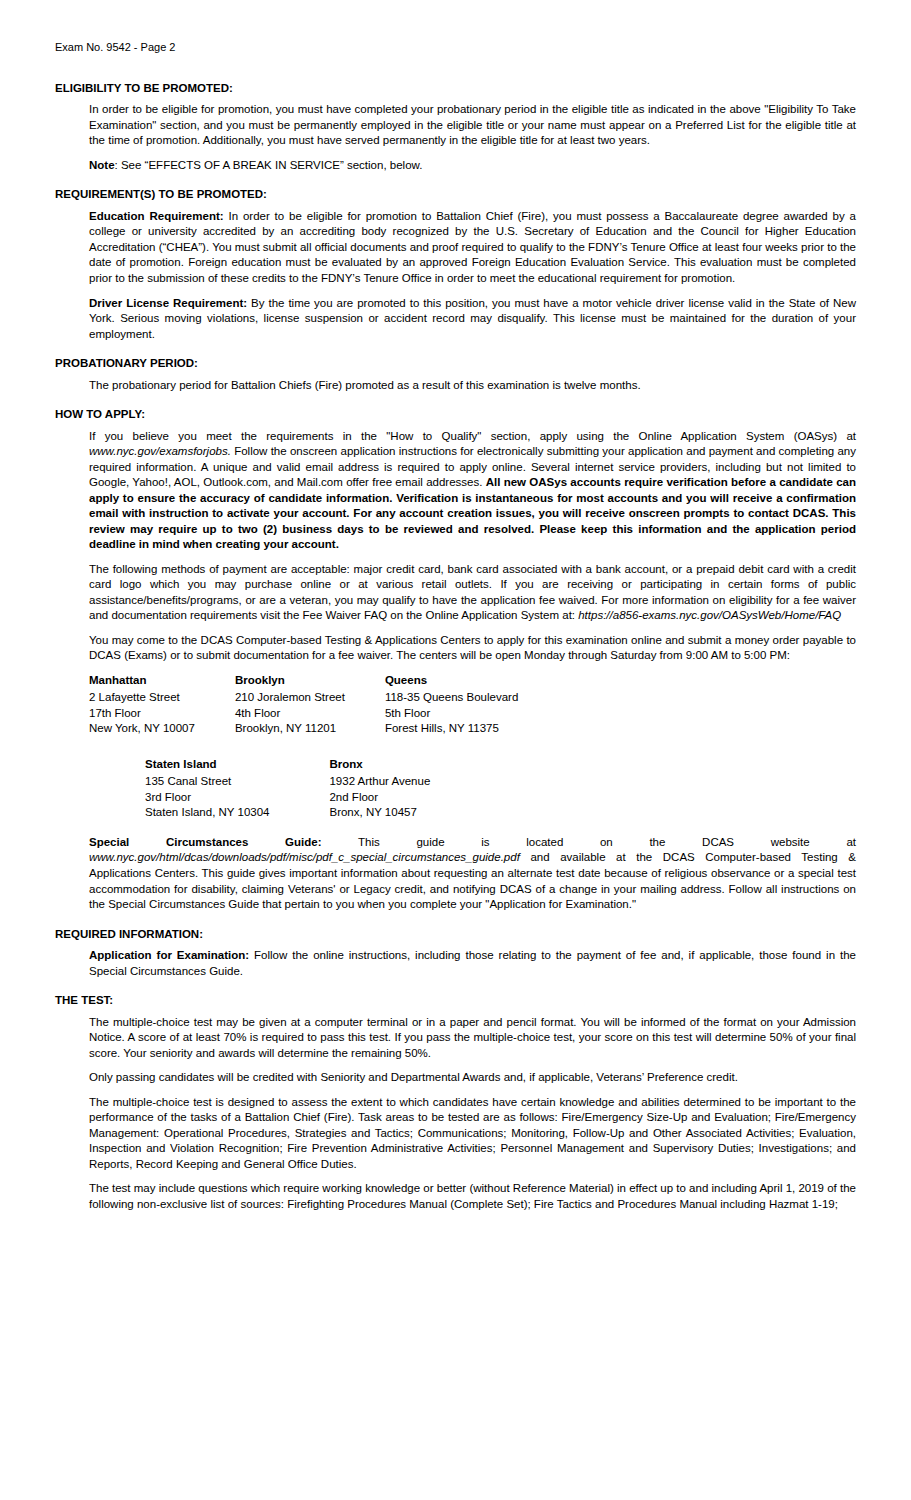Exam No. 9542 - Page 2
Eligibility to be Promoted:
In order to be eligible for promotion, you must have completed your probationary period in the eligible title as indicated in the above "Eligibility To Take Examination" section, and you must be permanently employed in the eligible title or your name must appear on a Preferred List for the eligible title at the time of promotion. Additionally, you must have served permanently in the eligible title for at least two years.
Note: See “EFFECTS OF A BREAK IN SERVICE” section, below.
Requirement(s) to be Promoted:
Education Requirement: In order to be eligible for promotion to Battalion Chief (Fire), you must possess a Baccalaureate degree awarded by a college or university accredited by an accrediting body recognized by the U.S. Secretary of Education and the Council for Higher Education Accreditation (“CHEA”). You must submit all official documents and proof required to qualify to the FDNY’s Tenure Office at least four weeks prior to the date of promotion. Foreign education must be evaluated by an approved Foreign Education Evaluation Service. This evaluation must be completed prior to the submission of these credits to the FDNY’s Tenure Office in order to meet the educational requirement for promotion.
Driver License Requirement: By the time you are promoted to this position, you must have a motor vehicle driver license valid in the State of New York. Serious moving violations, license suspension or accident record may disqualify. This license must be maintained for the duration of your employment.
Probationary Period:
The probationary period for Battalion Chiefs (Fire) promoted as a result of this examination is twelve months.
How to Apply:
If you believe you meet the requirements in the "How to Qualify" section, apply using the Online Application System (OASys) at www.nyc.gov/examsforjobs. Follow the onscreen application instructions for electronically submitting your application and payment and completing any required information. A unique and valid email address is required to apply online. Several internet service providers, including but not limited to Google, Yahoo!, AOL, Outlook.com, and Mail.com offer free email addresses. All new OASys accounts require verification before a candidate can apply to ensure the accuracy of candidate information. Verification is instantaneous for most accounts and you will receive a confirmation email with instruction to activate your account. For any account creation issues, you will receive onscreen prompts to contact DCAS. This review may require up to two (2) business days to be reviewed and resolved. Please keep this information and the application period deadline in mind when creating your account.
The following methods of payment are acceptable: major credit card, bank card associated with a bank account, or a prepaid debit card with a credit card logo which you may purchase online or at various retail outlets. If you are receiving or participating in certain forms of public assistance/benefits/programs, or are a veteran, you may qualify to have the application fee waived. For more information on eligibility for a fee waiver and documentation requirements visit the Fee Waiver FAQ on the Online Application System at: https://a856-exams.nyc.gov/OASysWeb/Home/FAQ
You may come to the DCAS Computer-based Testing & Applications Centers to apply for this examination online and submit a money order payable to DCAS (Exams) or to submit documentation for a fee waiver. The centers will be open Monday through Saturday from 9:00 AM to 5:00 PM:
| Manhattan | Brooklyn | Queens |
| --- | --- | --- |
| 2 Lafayette Street 17th Floor New York, NY 10007 | 210 Joralemon Street 4th Floor Brooklyn, NY 11201 | 118-35 Queens Boulevard 5th Floor Forest Hills, NY 11375 |
| Staten Island | Bronx |
| --- | --- |
| 135 Canal Street 3rd Floor Staten Island, NY 10304 | 1932 Arthur Avenue 2nd Floor Bronx, NY 10457 |
Special Circumstances Guide: This guide is located on the DCAS website at www.nyc.gov/html/dcas/downloads/pdf/misc/pdf_c_special_circumstances_guide.pdf and available at the DCAS Computer-based Testing & Applications Centers. This guide gives important information about requesting an alternate test date because of religious observance or a special test accommodation for disability, claiming Veterans' or Legacy credit, and notifying DCAS of a change in your mailing address. Follow all instructions on the Special Circumstances Guide that pertain to you when you complete your "Application for Examination."
Required Information:
Application for Examination: Follow the online instructions, including those relating to the payment of fee and, if applicable, those found in the Special Circumstances Guide.
The Test:
The multiple-choice test may be given at a computer terminal or in a paper and pencil format. You will be informed of the format on your Admission Notice. A score of at least 70% is required to pass this test. If you pass the multiple-choice test, your score on this test will determine 50% of your final score. Your seniority and awards will determine the remaining 50%.
Only passing candidates will be credited with Seniority and Departmental Awards and, if applicable, Veterans’ Preference credit.
The multiple-choice test is designed to assess the extent to which candidates have certain knowledge and abilities determined to be important to the performance of the tasks of a Battalion Chief (Fire). Task areas to be tested are as follows: Fire/Emergency Size-Up and Evaluation; Fire/Emergency Management: Operational Procedures, Strategies and Tactics; Communications; Monitoring, Follow-Up and Other Associated Activities; Evaluation, Inspection and Violation Recognition; Fire Prevention Administrative Activities; Personnel Management and Supervisory Duties; Investigations; and Reports, Record Keeping and General Office Duties.
The test may include questions which require working knowledge or better (without Reference Material) in effect up to and including April 1, 2019 of the following non-exclusive list of sources: Firefighting Procedures Manual (Complete Set); Fire Tactics and Procedures Manual including Hazmat 1-19;